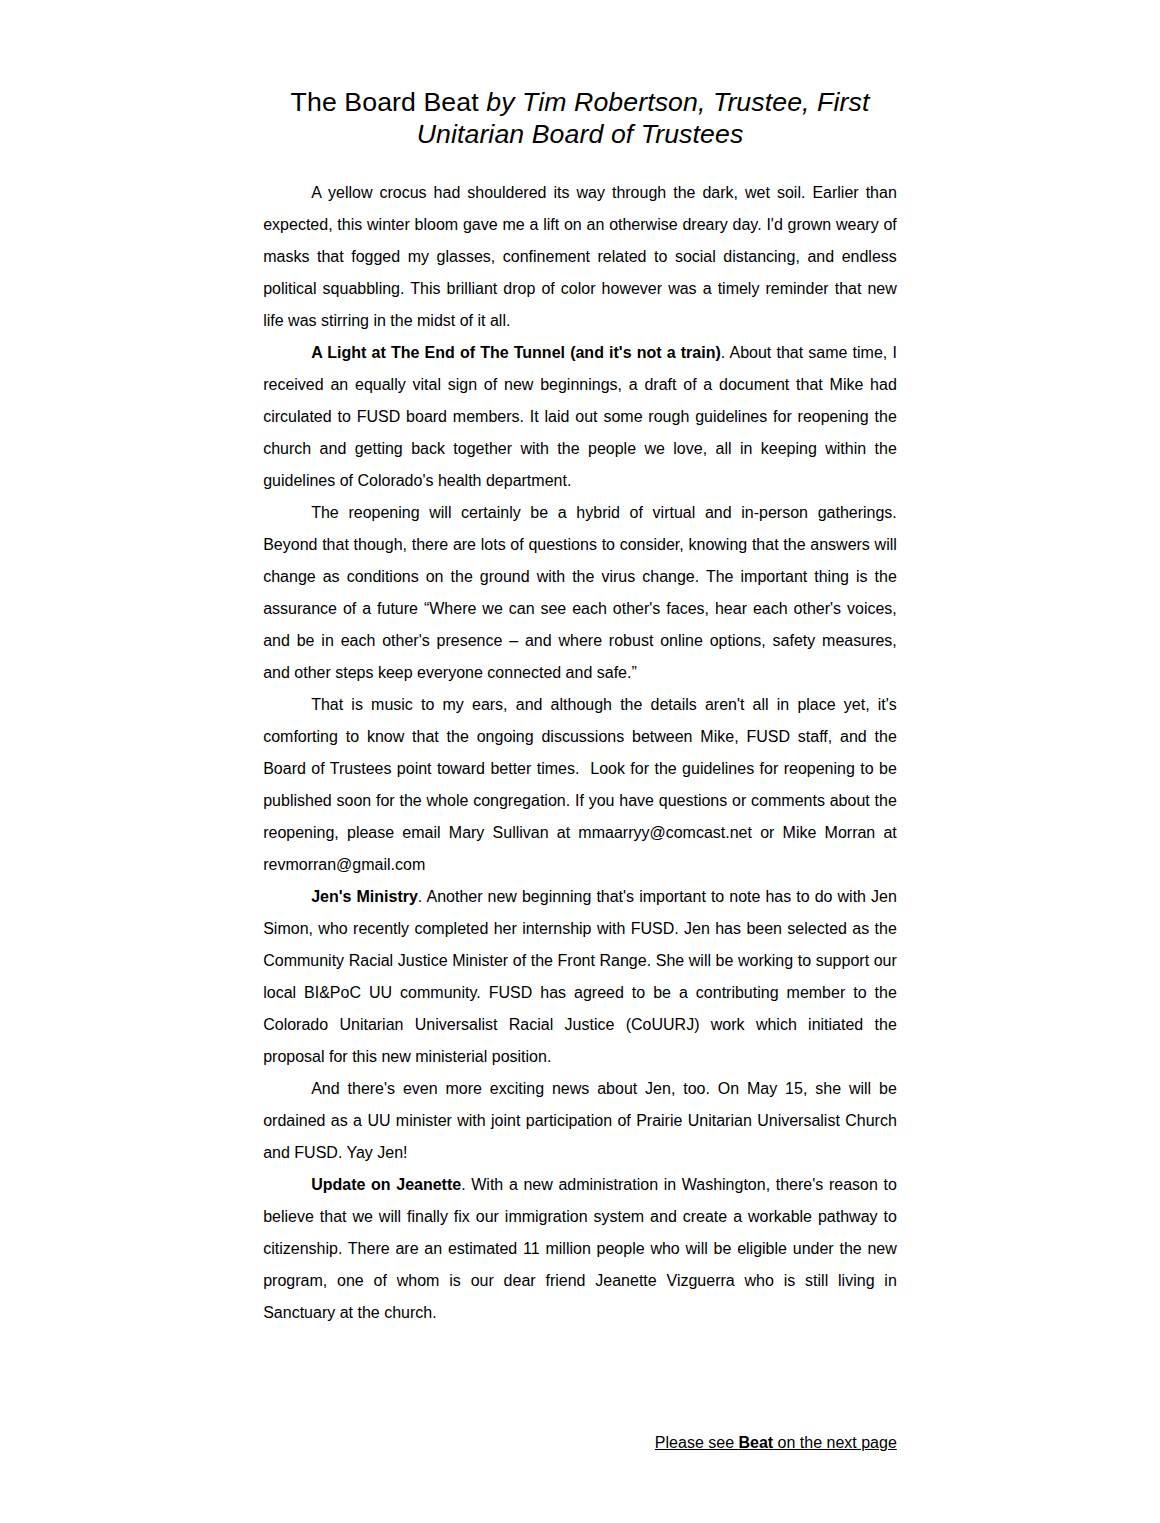The Board Beat by Tim Robertson, Trustee, First Unitarian Board of Trustees
A yellow crocus had shouldered its way through the dark, wet soil. Earlier than expected, this winter bloom gave me a lift on an otherwise dreary day. I'd grown weary of masks that fogged my glasses, confinement related to social distancing, and endless political squabbling. This brilliant drop of color however was a timely reminder that new life was stirring in the midst of it all.
A Light at The End of The Tunnel (and it's not a train). About that same time, I received an equally vital sign of new beginnings, a draft of a document that Mike had circulated to FUSD board members. It laid out some rough guidelines for reopening the church and getting back together with the people we love, all in keeping within the guidelines of Colorado's health department.
The reopening will certainly be a hybrid of virtual and in-person gatherings. Beyond that though, there are lots of questions to consider, knowing that the answers will change as conditions on the ground with the virus change. The important thing is the assurance of a future “Where we can see each other's faces, hear each other's voices, and be in each other's presence – and where robust online options, safety measures, and other steps keep everyone connected and safe.”
That is music to my ears, and although the details aren't all in place yet, it's comforting to know that the ongoing discussions between Mike, FUSD staff, and the Board of Trustees point toward better times. Look for the guidelines for reopening to be published soon for the whole congregation. If you have questions or comments about the reopening, please email Mary Sullivan at mmaarryy@comcast.net or Mike Morran at revmorran@gmail.com
Jen's Ministry. Another new beginning that's important to note has to do with Jen Simon, who recently completed her internship with FUSD. Jen has been selected as the Community Racial Justice Minister of the Front Range. She will be working to support our local BI&PoC UU community. FUSD has agreed to be a contributing member to the Colorado Unitarian Universalist Racial Justice (CoUURJ) work which initiated the proposal for this new ministerial position.
And there's even more exciting news about Jen, too. On May 15, she will be ordained as a UU minister with joint participation of Prairie Unitarian Universalist Church and FUSD. Yay Jen!
Update on Jeanette. With a new administration in Washington, there's reason to believe that we will finally fix our immigration system and create a workable pathway to citizenship. There are an estimated 11 million people who will be eligible under the new program, one of whom is our dear friend Jeanette Vizguerra who is still living in Sanctuary at the church.
Please see Beat on the next page